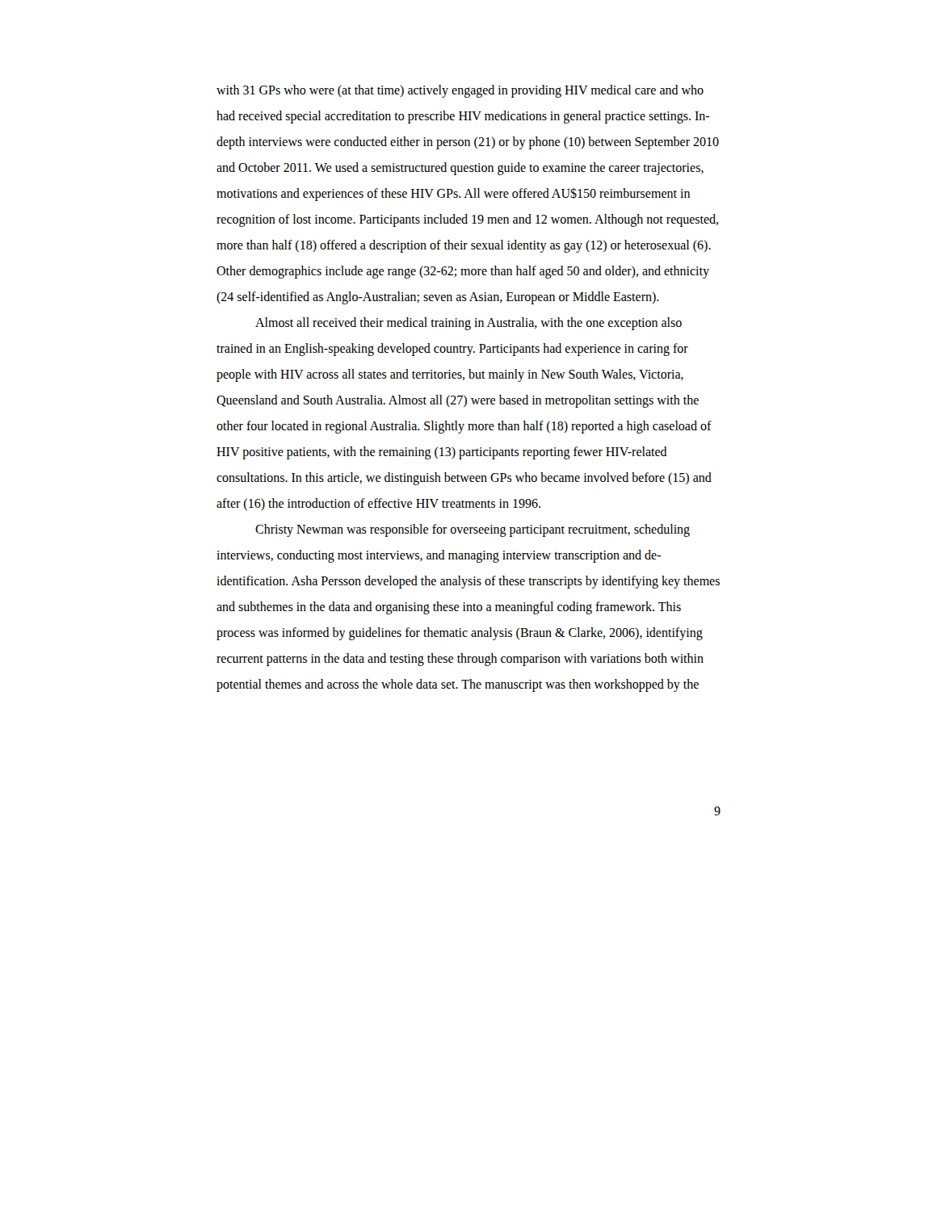with 31 GPs who were (at that time) actively engaged in providing HIV medical care and who had received special accreditation to prescribe HIV medications in general practice settings. In-depth interviews were conducted either in person (21) or by phone (10) between September 2010 and October 2011. We used a semistructured question guide to examine the career trajectories, motivations and experiences of these HIV GPs. All were offered AU$150 reimbursement in recognition of lost income. Participants included 19 men and 12 women. Although not requested, more than half (18) offered a description of their sexual identity as gay (12) or heterosexual (6). Other demographics include age range (32-62; more than half aged 50 and older), and ethnicity (24 self-identified as Anglo-Australian; seven as Asian, European or Middle Eastern).
Almost all received their medical training in Australia, with the one exception also trained in an English-speaking developed country. Participants had experience in caring for people with HIV across all states and territories, but mainly in New South Wales, Victoria, Queensland and South Australia. Almost all (27) were based in metropolitan settings with the other four located in regional Australia. Slightly more than half (18) reported a high caseload of HIV positive patients, with the remaining (13) participants reporting fewer HIV-related consultations. In this article, we distinguish between GPs who became involved before (15) and after (16) the introduction of effective HIV treatments in 1996.
Christy Newman was responsible for overseeing participant recruitment, scheduling interviews, conducting most interviews, and managing interview transcription and de-identification. Asha Persson developed the analysis of these transcripts by identifying key themes and subthemes in the data and organising these into a meaningful coding framework. This process was informed by guidelines for thematic analysis (Braun & Clarke, 2006), identifying recurrent patterns in the data and testing these through comparison with variations both within potential themes and across the whole data set. The manuscript was then workshopped by the
9